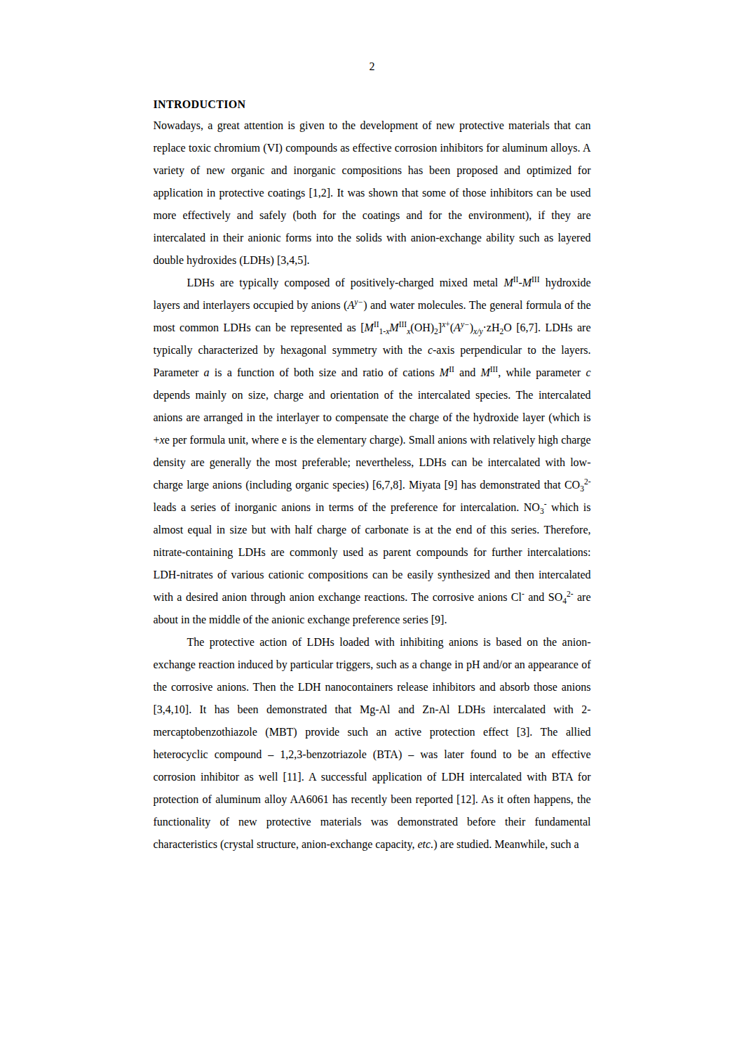2
INTRODUCTION
Nowadays, a great attention is given to the development of new protective materials that can replace toxic chromium (VI) compounds as effective corrosion inhibitors for aluminum alloys. A variety of new organic and inorganic compositions has been proposed and optimized for application in protective coatings [1,2]. It was shown that some of those inhibitors can be used more effectively and safely (both for the coatings and for the environment), if they are intercalated in their anionic forms into the solids with anion-exchange ability such as layered double hydroxides (LDHs) [3,4,5].
LDHs are typically composed of positively-charged mixed metal MII-MIII hydroxide layers and interlayers occupied by anions (Ay−) and water molecules. The general formula of the most common LDHs can be represented as [MII1-xMIIIx(OH)2]x+(Ay−)x/y·zH2O [6,7]. LDHs are typically characterized by hexagonal symmetry with the c-axis perpendicular to the layers. Parameter a is a function of both size and ratio of cations MII and MIII, while parameter c depends mainly on size, charge and orientation of the intercalated species. The intercalated anions are arranged in the interlayer to compensate the charge of the hydroxide layer (which is +xe per formula unit, where e is the elementary charge). Small anions with relatively high charge density are generally the most preferable; nevertheless, LDHs can be intercalated with low-charge large anions (including organic species) [6,7,8]. Miyata [9] has demonstrated that CO32- leads a series of inorganic anions in terms of the preference for intercalation. NO3- which is almost equal in size but with half charge of carbonate is at the end of this series. Therefore, nitrate-containing LDHs are commonly used as parent compounds for further intercalations: LDH-nitrates of various cationic compositions can be easily synthesized and then intercalated with a desired anion through anion exchange reactions. The corrosive anions Cl- and SO42- are about in the middle of the anionic exchange preference series [9].
The protective action of LDHs loaded with inhibiting anions is based on the anion-exchange reaction induced by particular triggers, such as a change in pH and/or an appearance of the corrosive anions. Then the LDH nanocontainers release inhibitors and absorb those anions [3,4,10]. It has been demonstrated that Mg-Al and Zn-Al LDHs intercalated with 2-mercaptobenzothiazole (MBT) provide such an active protection effect [3]. The allied heterocyclic compound – 1,2,3-benzotriazole (BTA) – was later found to be an effective corrosion inhibitor as well [11]. A successful application of LDH intercalated with BTA for protection of aluminum alloy AA6061 has recently been reported [12]. As it often happens, the functionality of new protective materials was demonstrated before their fundamental characteristics (crystal structure, anion-exchange capacity, etc.) are studied. Meanwhile, such a